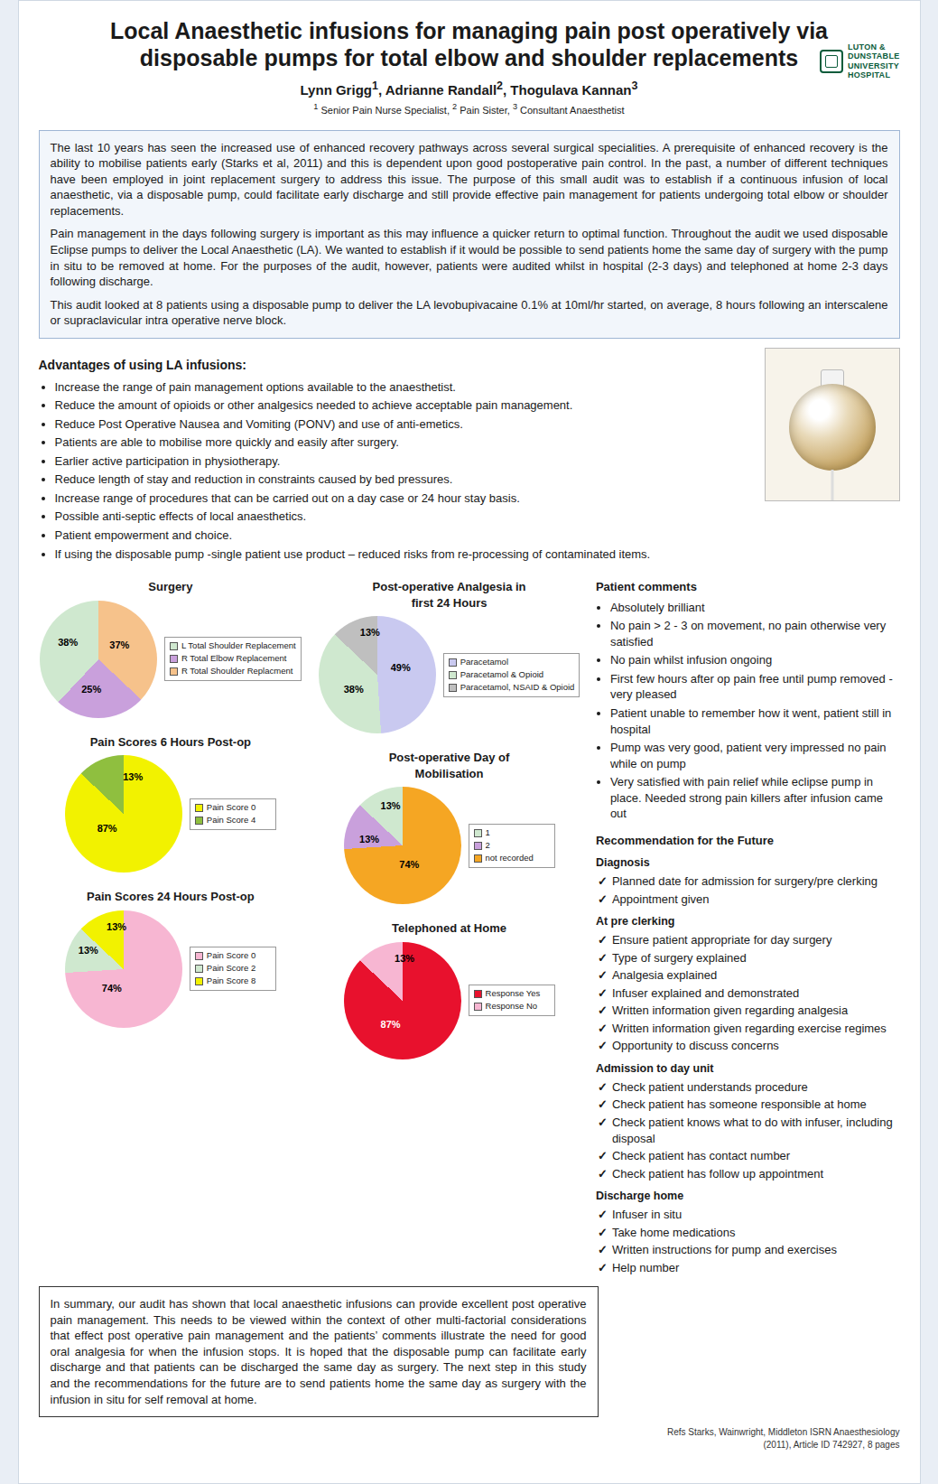Local Anaesthetic infusions for managing pain post operatively via
disposable pumps for total elbow and shoulder replacements
Lynn Grigg1, Adrianne Randall2, Thogulava Kannan3
1 Senior Pain Nurse Specialist, 2 Pain Sister, 3 Consultant Anaesthetist
LUTON &
DUNSTABLE
UNIVERSITY
HOSPITAL
The last 10 years has seen the increased use of enhanced recovery pathways across several surgical specialities. A prerequisite of enhanced recovery is the ability to mobilise patients early (Starks et al, 2011) and this is dependent upon good postoperative pain control. In the past, a number of different techniques have been employed in joint replacement surgery to address this issue. The purpose of this small audit was to establish if a continuous infusion of local anaesthetic, via a disposable pump, could facilitate early discharge and still provide effective pain management for patients undergoing total elbow or shoulder replacements.
Pain management in the days following surgery is important as this may influence a quicker return to optimal function. Throughout the audit we used disposable Eclipse pumps to deliver the Local Anaesthetic (LA). We wanted to establish if it would be possible to send patients home the same day of surgery with the pump in situ to be removed at home. For the purposes of the audit, however, patients were audited whilst in hospital (2-3 days) and telephoned at home 2-3 days following discharge.
This audit looked at 8 patients using a disposable pump to deliver the LA levobupivacaine 0.1% at 10ml/hr started, on average, 8 hours following an interscalene or supraclavicular intra operative nerve block.
Advantages of using LA infusions:
Increase the range of pain management options available to the anaesthetist.
Reduce the amount of opioids or other analgesics needed to achieve acceptable pain management.
Reduce Post Operative Nausea and Vomiting (PONV) and use of anti-emetics.
Patients are able to mobilise more quickly and easily after surgery.
Earlier active participation in physiotherapy.
Reduce length of stay and reduction in constraints caused by bed pressures.
Increase range of procedures that can be carried out on a day case or 24 hour stay basis.
Possible anti-septic effects of local anaesthetics.
Patient empowerment and choice.
If using the disposable pump -single patient use product – reduced risks from re-processing of contaminated items.
Surgery
37% 25% 38%
L Total Shoulder Replacement
R Total Elbow Replacement
R Total Shoulder Replacment
Pain Scores 6 Hours Post-op
87% 13%
Pain Score 0
Pain Score 4
Pain Scores 24 Hours Post-op
74% 13% 13%
Pain Score 0
Pain Score 2
Pain Score 8
Post-operative Analgesia in
first 24 Hours
49% 38% 13%
Paracetamol
Paracetamol & Opioid
Paracetamol, NSAID & Opioid
Post-operative Day of
Mobilisation
74% 13% 13%
1
2
not recorded
Telephoned at Home
87% 13%
Response Yes
Response No
Patient comments
Absolutely brilliant
No pain > 2 - 3 on movement, no pain otherwise very satisfied
No pain whilst infusion ongoing
First few hours after op pain free until pump removed - very pleased
Patient unable to remember how it went, patient still in hospital
Pump was very good, patient very impressed no pain while on pump
Very satisfied with pain relief while eclipse pump in place. Needed strong pain killers after infusion came out
Recommendation for the Future
Diagnosis
Planned date for admission for surgery/pre clerking
Appointment given
At pre clerking
Ensure patient appropriate for day surgery
Type of surgery explained
Analgesia explained
Infuser explained and demonstrated
Written information given regarding analgesia
Written information given regarding exercise regimes
Opportunity to discuss concerns
Admission to day unit
Check patient understands procedure
Check patient has someone responsible at home
Check patient knows what to do with infuser, including disposal
Check patient has contact number
Check patient has follow up appointment
Discharge home
Infuser in situ
Take home medications
Written instructions for pump and exercises
Help number
In summary, our audit has shown that local anaesthetic infusions can provide excellent post operative pain management. This needs to be viewed within the context of other multi-factorial considerations that effect post operative pain management and the patients’ comments illustrate the need for good oral analgesia for when the infusion stops. It is hoped that the disposable pump can facilitate early discharge and that patients can be discharged the same day as surgery. The next step in this study and the recommendations for the future are to send patients home the same day as surgery with the infusion in situ for self removal at home.
Refs Starks, Wainwright, Middleton ISRN Anaesthesiology
(2011), Article ID 742927, 8 pages